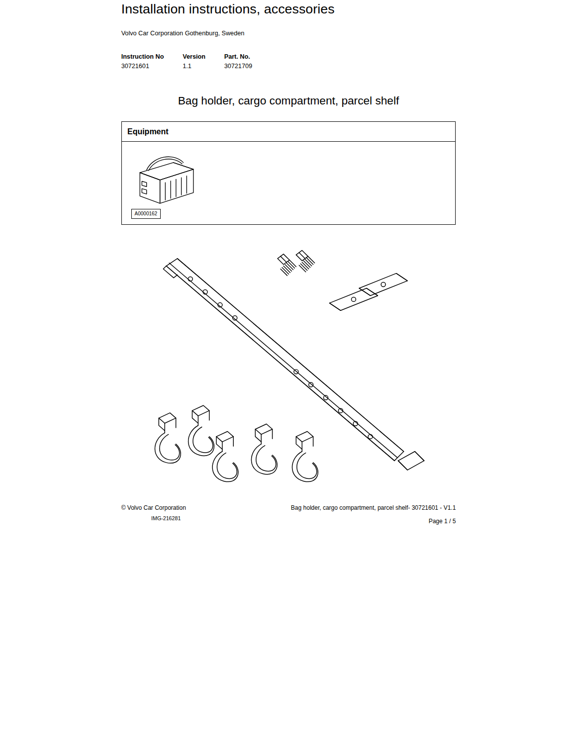Installation instructions, accessories
Volvo Car Corporation Gothenburg, Sweden
| Instruction No | Version | Part. No. |
| --- | --- | --- |
| 30721601 | 1.1 | 30721709 |
Bag holder, cargo compartment, parcel shelf
Equipment
A0000162
IMG-216281
© Volvo Car Corporation
Bag holder, cargo compartment, parcel shelf- 30721601 - V1.1
Page 1 / 5